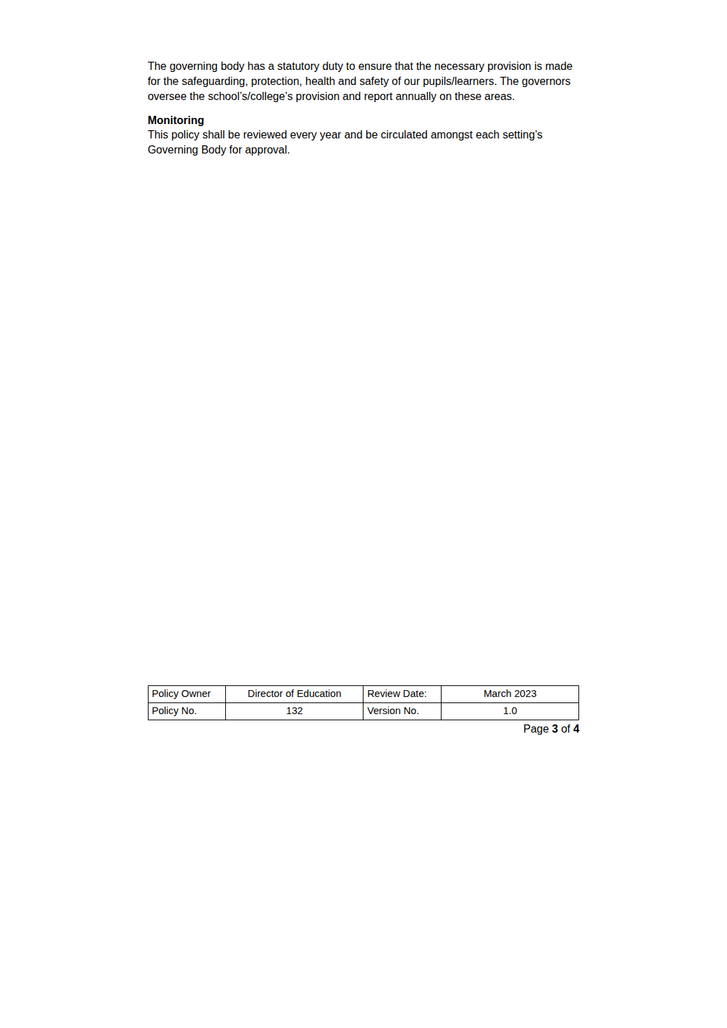The governing body has a statutory duty to ensure that the necessary provision is made for the safeguarding, protection, health and safety of our pupils/learners. The governors oversee the school’s/college’s provision and report annually on these areas.
Monitoring
This policy shall be reviewed every year and be circulated amongst each setting’s Governing Body for approval.
| Policy Owner | Director of Education | Review Date: | March 2023 |
| Policy No. | 132 | Version No. | 1.0 |
Page 3 of 4